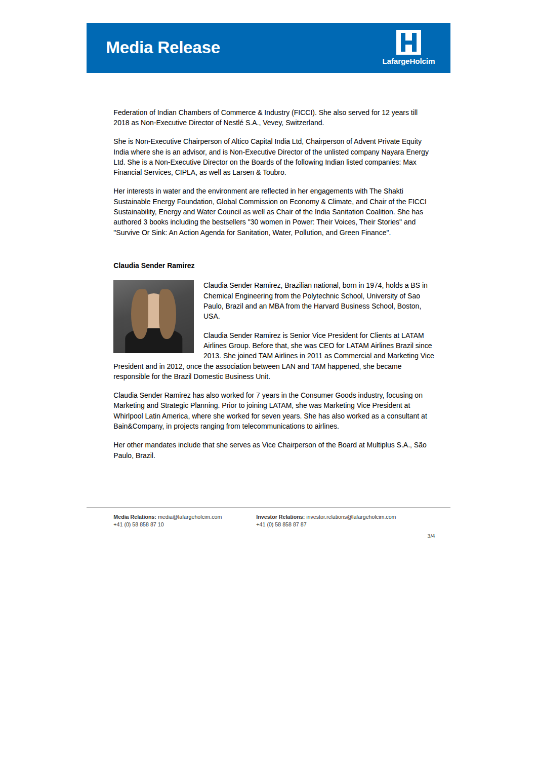Media Release
LafargeHolcim
Federation of Indian Chambers of Commerce & Industry (FICCI). She also served for 12 years till 2018 as Non-Executive Director of Nestlé S.A., Vevey, Switzerland.
She is Non-Executive Chairperson of Altico Capital India Ltd, Chairperson of Advent Private Equity India where she is an advisor, and is Non-Executive Director of the unlisted company Nayara Energy Ltd. She is a Non-Executive Director on the Boards of the following Indian listed companies: Max Financial Services, CIPLA, as well as Larsen & Toubro.
Her interests in water and the environment are reflected in her engagements with The Shakti Sustainable Energy Foundation, Global Commission on Economy & Climate, and Chair of the FICCI Sustainability, Energy and Water Council as well as Chair of the India Sanitation Coalition. She has authored 3 books including the bestsellers "30 women in Power: Their Voices, Their Stories" and "Survive Or Sink: An Action Agenda for Sanitation, Water, Pollution, and Green Finance".
Claudia Sender Ramirez
Claudia Sender Ramirez, Brazilian national, born in 1974, holds a BS in Chemical Engineering from the Polytechnic School, University of Sao Paulo, Brazil and an MBA from the Harvard Business School, Boston, USA.
Claudia Sender Ramirez is Senior Vice President for Clients at LATAM Airlines Group. Before that, she was CEO for LATAM Airlines Brazil since 2013. She joined TAM Airlines in 2011 as Commercial and Marketing Vice President and in 2012, once the association between LAN and TAM happened, she became responsible for the Brazil Domestic Business Unit.
Claudia Sender Ramirez has also worked for 7 years in the Consumer Goods industry, focusing on Marketing and Strategic Planning. Prior to joining LATAM, she was Marketing Vice President at Whirlpool Latin America, where she worked for seven years. She has also worked as a consultant at Bain&Company, in projects ranging from telecommunications to airlines.
Her other mandates include that she serves as Vice Chairperson of the Board at Multiplus S.A., São Paulo, Brazil.
Media Relations: media@lafargeholcim.com +41 (0) 58 858 87 10
Investor Relations: investor.relations@lafargeholcim.com +41 (0) 58 858 87 87
3/4